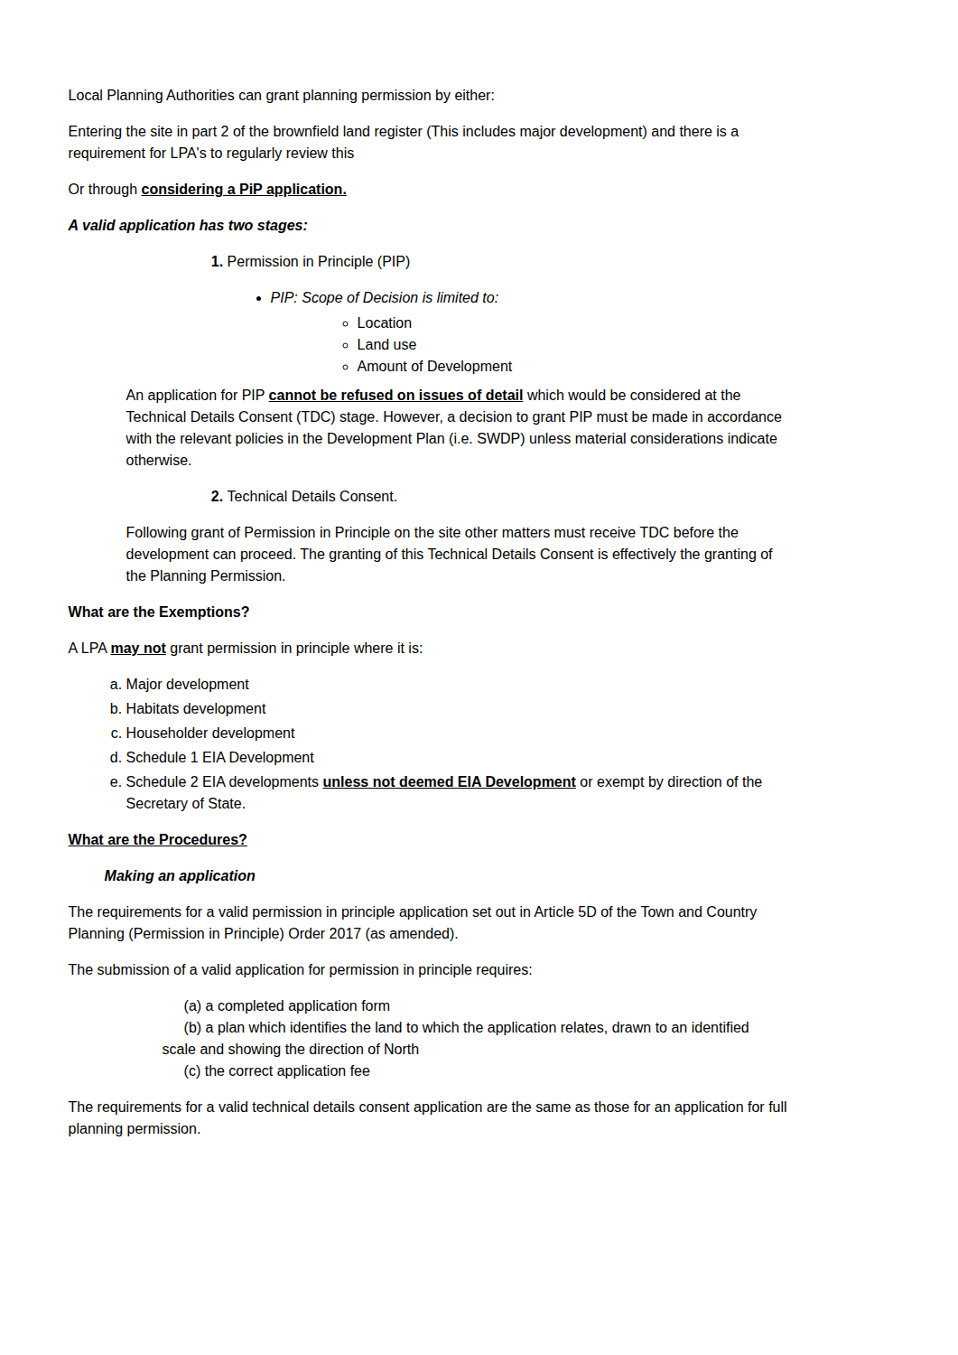Local Planning Authorities can grant planning permission by either:
Entering the site in part 2 of the brownfield land register (This includes major development) and there is a requirement for LPA's to regularly review this
Or through considering a PiP application.
A valid application has two stages:
Permission in Principle (PIP)
PIP: Scope of Decision is limited to:
Location
Land use
Amount of Development
An application for PIP cannot be refused on issues of detail which would be considered at the Technical Details Consent (TDC) stage. However, a decision to grant PIP must be made in accordance with the relevant policies in the Development Plan (i.e. SWDP) unless material considerations indicate otherwise.
Technical Details Consent.
Following grant of Permission in Principle on the site other matters must receive TDC before the development can proceed. The granting of this Technical Details Consent is effectively the granting of the Planning Permission.
What are the Exemptions?
A LPA may not grant permission in principle where it is:
Major development
Habitats development
Householder development
Schedule 1 EIA Development
Schedule 2 EIA developments unless not deemed EIA Development or exempt by direction of the Secretary of State.
What are the Procedures?
Making an application
The requirements for a valid permission in principle application set out in Article 5D of the Town and Country Planning (Permission in Principle) Order 2017 (as amended).
The submission of a valid application for permission in principle requires:
(a) a completed application form
(b) a plan which identifies the land to which the application relates, drawn to an identified
scale and showing the direction of North
(c) the correct application fee
The requirements for a valid technical details consent application are the same as those for an application for full planning permission.